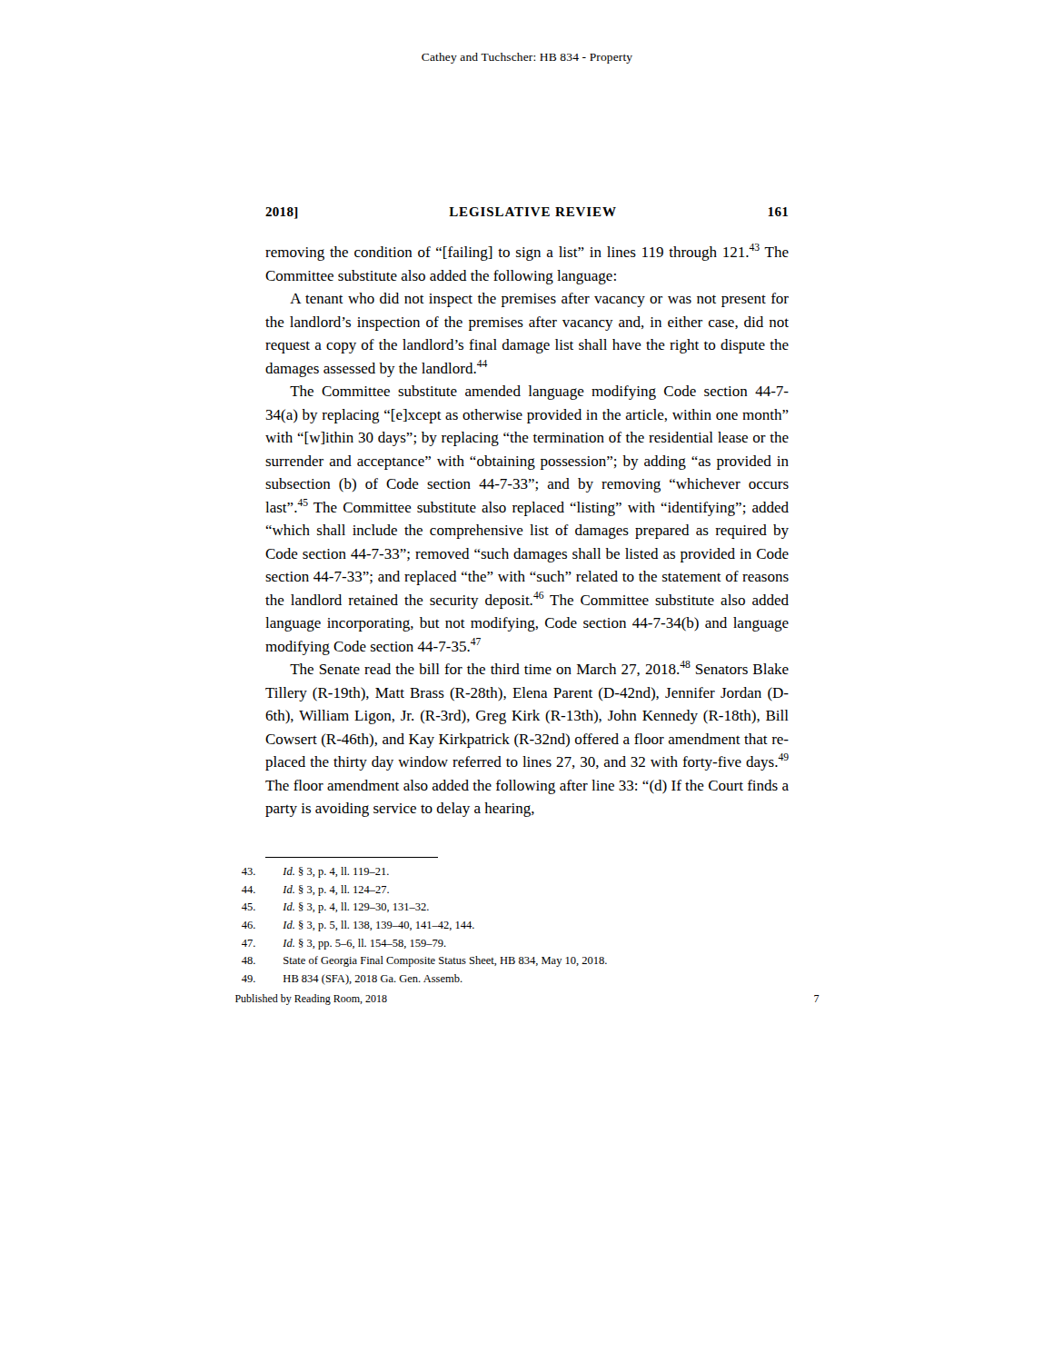Cathey and Tuchscher: HB 834 - Property
2018] LEGISLATIVE REVIEW 161
removing the condition of “[failing] to sign a list” in lines 119 through 121.43 The Committee substitute also added the following language:
A tenant who did not inspect the premises after vacancy or was not present for the landlord’s inspection of the premises after vacancy and, in either case, did not request a copy of the landlord’s final damage list shall have the right to dispute the damages assessed by the landlord.44
The Committee substitute amended language modifying Code section 44-7-34(a) by replacing “[e]xcept as otherwise provided in the article, within one month” with “[w]ithin 30 days”; by replacing “the termination of the residential lease or the surrender and acceptance” with “obtaining possession”; by adding “as provided in subsection (b) of Code section 44-7-33”; and by removing “whichever occurs last”.45 The Committee substitute also replaced “listing” with “identifying”; added “which shall include the comprehensive list of damages prepared as required by Code section 44-7-33”; removed “such damages shall be listed as provided in Code section 44-7-33”; and replaced “the” with “such” related to the statement of reasons the landlord retained the security deposit.46 The Committee substitute also added language incorporating, but not modifying, Code section 44-7-34(b) and language modifying Code section 44-7-35.47
The Senate read the bill for the third time on March 27, 2018.48 Senators Blake Tillery (R-19th), Matt Brass (R-28th), Elena Parent (D-42nd), Jennifer Jordan (D-6th), William Ligon, Jr. (R-3rd), Greg Kirk (R-13th), John Kennedy (R-18th), Bill Cowsert (R-46th), and Kay Kirkpatrick (R-32nd) offered a floor amendment that replaced the thirty day window referred to lines 27, 30, and 32 with forty-five days.49 The floor amendment also added the following after line 33: “(d) If the Court finds a party is avoiding service to delay a hearing,
43. Id. § 3, p. 4, ll. 119–21.
44. Id. § 3, p. 4, ll. 124–27.
45. Id. § 3, p. 4, ll. 129–30, 131–32.
46. Id. § 3, p. 5, ll. 138, 139–40, 141–42, 144.
47. Id. § 3, pp. 5–6, ll. 154–58, 159–79.
48. State of Georgia Final Composite Status Sheet, HB 834, May 10, 2018.
49. HB 834 (SFA), 2018 Ga. Gen. Assemb.
Published by Reading Room, 2018 7